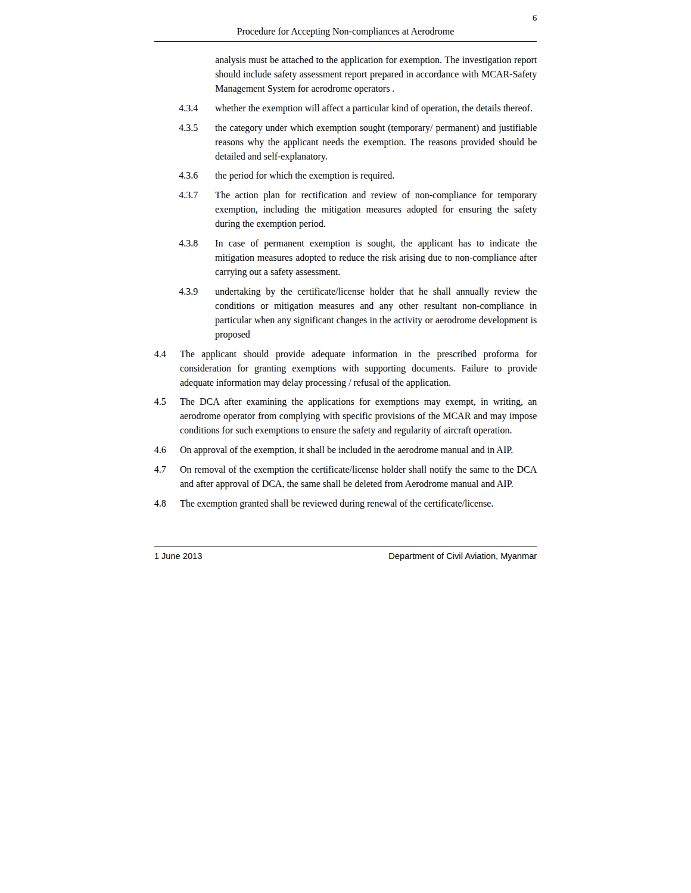6
Procedure for Accepting Non-compliances at Aerodrome
analysis must be attached to the application for exemption. The investigation report should include safety assessment report prepared in accordance with MCAR-Safety Management System for aerodrome operators .
4.3.4
whether the exemption will affect a particular kind of operation, the details thereof.
4.3.5
the category under which exemption sought (temporary/ permanent) and justifiable reasons why the applicant needs the exemption. The reasons provided should be detailed and self-explanatory.
4.3.6
the period for which the exemption is required.
4.3.7
The action plan for rectification and review of non-compliance for temporary exemption, including the mitigation measures adopted for ensuring the safety during the exemption period.
4.3.8
In case of permanent exemption is sought, the applicant has to indicate the mitigation measures adopted to reduce the risk arising due to non-compliance after carrying out a safety assessment.
4.3.9
undertaking by the certificate/license holder that he shall annually review the conditions or mitigation measures and any other resultant non-compliance in particular when any significant changes in the activity or aerodrome development is proposed
4.4
The applicant should provide adequate information in the prescribed proforma for consideration for granting exemptions with supporting documents. Failure to provide adequate information may delay processing / refusal of the application.
4.5
The DCA after examining the applications for exemptions may exempt, in writing, an aerodrome operator from complying with specific provisions of the MCAR and may impose conditions for such exemptions to ensure the safety and regularity of aircraft operation.
4.6
On approval of the exemption, it shall be included in the aerodrome manual and in AIP.
4.7
On removal of the exemption the certificate/license holder shall notify the same to the DCA and after approval of DCA, the same shall be deleted from Aerodrome manual and AIP.
4.8
The exemption granted shall be reviewed during renewal of the certificate/license.
1 June 2013 Department of Civil Aviation, Myanmar